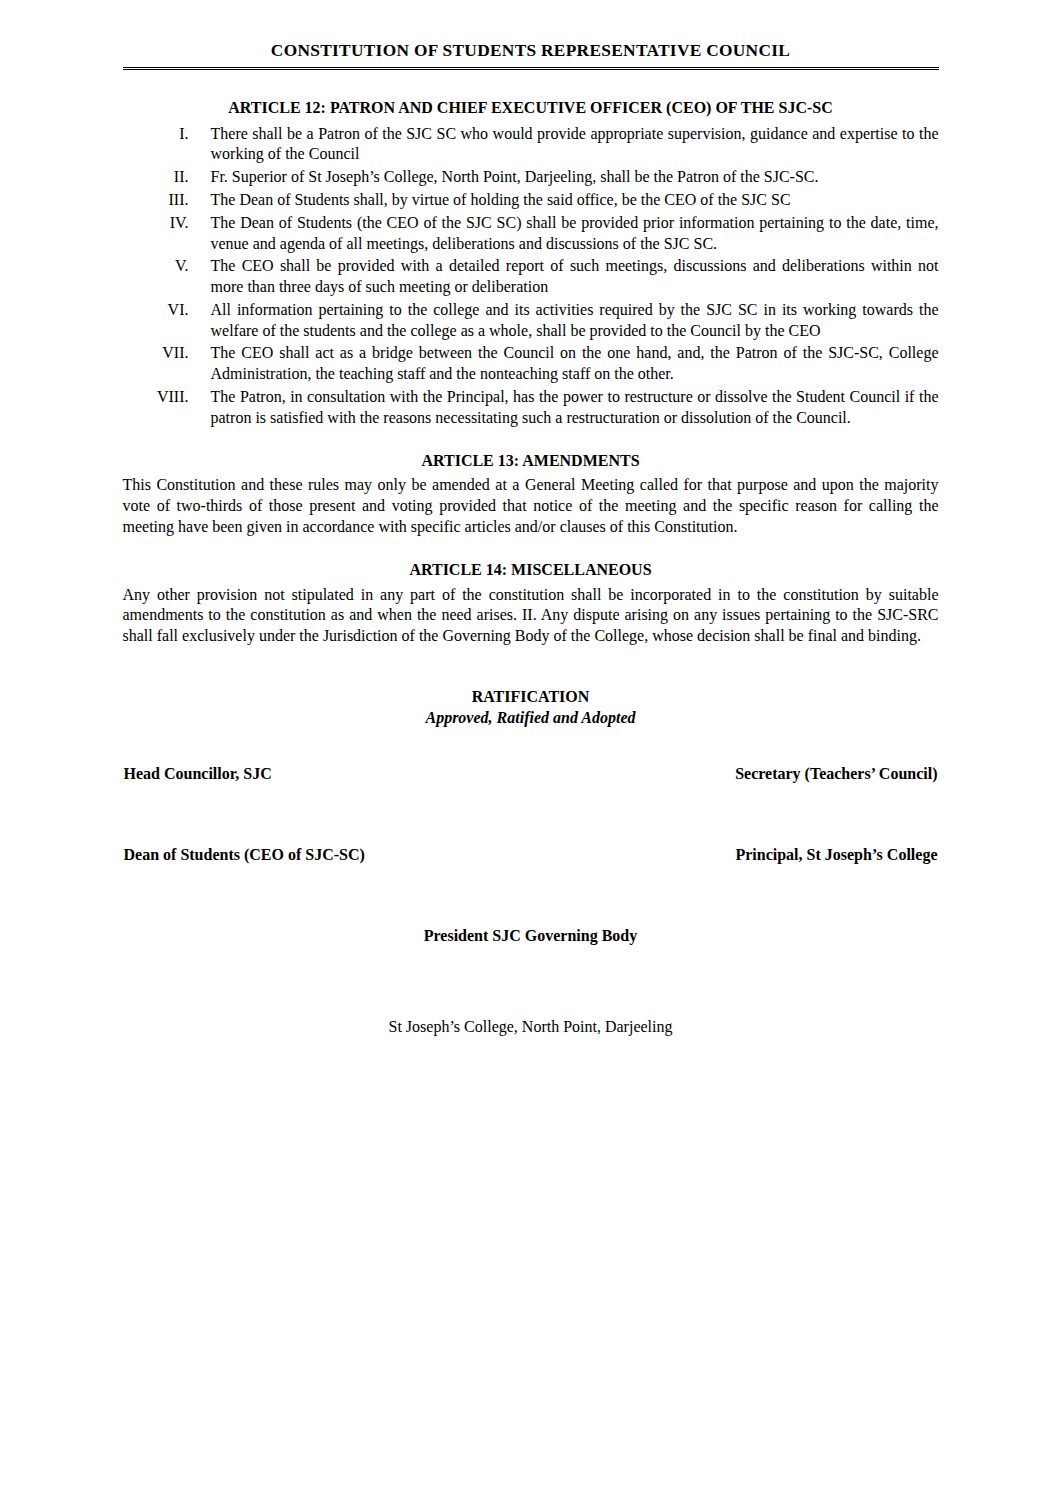CONSTITUTION OF STUDENTS REPRESENTATIVE COUNCIL
ARTICLE 12: PATRON AND CHIEF EXECUTIVE OFFICER (CEO) OF THE SJC-SC
There shall be a Patron of the SJC SC who would provide appropriate supervision, guidance and expertise to the working of the Council
Fr. Superior of St Joseph’s College, North Point, Darjeeling, shall be the Patron of the SJC-SC.
The Dean of Students shall, by virtue of holding the said office, be the CEO of the SJC SC
The Dean of Students (the CEO of the SJC SC) shall be provided prior information pertaining to the date, time, venue and agenda of all meetings, deliberations and discussions of the SJC SC.
The CEO shall be provided with a detailed report of such meetings, discussions and deliberations within not more than three days of such meeting or deliberation
All information pertaining to the college and its activities required by the SJC SC in its working towards the welfare of the students and the college as a whole, shall be provided to the Council by the CEO
The CEO shall act as a bridge between the Council on the one hand, and, the Patron of the SJC-SC, College Administration, the teaching staff and the nonteaching staff on the other.
The Patron, in consultation with the Principal, has the power to restructure or dissolve the Student Council if the patron is satisfied with the reasons necessitating such a restructuration or dissolution of the Council.
ARTICLE 13: AMENDMENTS
This Constitution and these rules may only be amended at a General Meeting called for that purpose and upon the majority vote of two-thirds of those present and voting provided that notice of the meeting and the specific reason for calling the meeting have been given in accordance with specific articles and/or clauses of this Constitution.
ARTICLE 14: MISCELLANEOUS
Any other provision not stipulated in any part of the constitution shall be incorporated in to the constitution by suitable amendments to the constitution as and when the need arises. II. Any dispute arising on any issues pertaining to the SJC-SRC shall fall exclusively under the Jurisdiction of the Governing Body of the College, whose decision shall be final and binding.
RATIFICATION
Approved, Ratified and Adopted
| Head Councillor, SJC | Secretary (Teachers’ Council) |
| Dean of Students (CEO of SJC-SC) | Principal, St Joseph’s College |
President SJC Governing Body
St Joseph’s College, North Point, Darjeeling